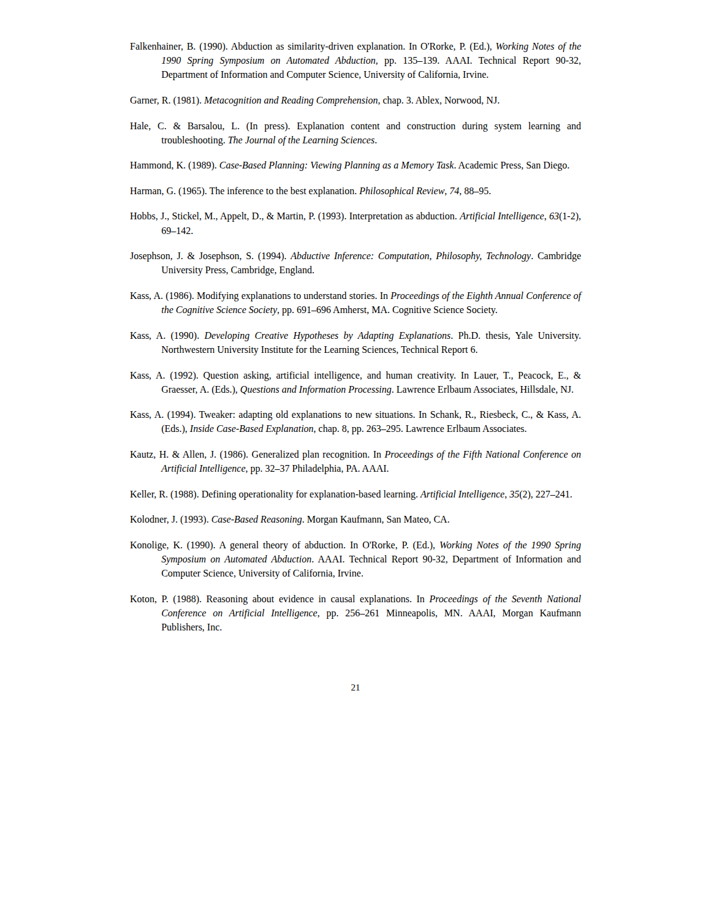Falkenhainer, B. (1990). Abduction as similarity-driven explanation. In O'Rorke, P. (Ed.), Working Notes of the 1990 Spring Symposium on Automated Abduction, pp. 135–139. AAAI. Technical Report 90-32, Department of Information and Computer Science, University of California, Irvine.
Garner, R. (1981). Metacognition and Reading Comprehension, chap. 3. Ablex, Norwood, NJ.
Hale, C. & Barsalou, L. (In press). Explanation content and construction during system learning and troubleshooting. The Journal of the Learning Sciences.
Hammond, K. (1989). Case-Based Planning: Viewing Planning as a Memory Task. Academic Press, San Diego.
Harman, G. (1965). The inference to the best explanation. Philosophical Review, 74, 88–95.
Hobbs, J., Stickel, M., Appelt, D., & Martin, P. (1993). Interpretation as abduction. Artificial Intelligence, 63(1-2), 69–142.
Josephson, J. & Josephson, S. (1994). Abductive Inference: Computation, Philosophy, Technology. Cambridge University Press, Cambridge, England.
Kass, A. (1986). Modifying explanations to understand stories. In Proceedings of the Eighth Annual Conference of the Cognitive Science Society, pp. 691–696 Amherst, MA. Cognitive Science Society.
Kass, A. (1990). Developing Creative Hypotheses by Adapting Explanations. Ph.D. thesis, Yale University. Northwestern University Institute for the Learning Sciences, Technical Report 6.
Kass, A. (1992). Question asking, artificial intelligence, and human creativity. In Lauer, T., Peacock, E., & Graesser, A. (Eds.), Questions and Information Processing. Lawrence Erlbaum Associates, Hillsdale, NJ.
Kass, A. (1994). Tweaker: adapting old explanations to new situations. In Schank, R., Riesbeck, C., & Kass, A. (Eds.), Inside Case-Based Explanation, chap. 8, pp. 263–295. Lawrence Erlbaum Associates.
Kautz, H. & Allen, J. (1986). Generalized plan recognition. In Proceedings of the Fifth National Conference on Artificial Intelligence, pp. 32–37 Philadelphia, PA. AAAI.
Keller, R. (1988). Defining operationality for explanation-based learning. Artificial Intelligence, 35(2), 227–241.
Kolodner, J. (1993). Case-Based Reasoning. Morgan Kaufmann, San Mateo, CA.
Konolige, K. (1990). A general theory of abduction. In O'Rorke, P. (Ed.), Working Notes of the 1990 Spring Symposium on Automated Abduction. AAAI. Technical Report 90-32, Department of Information and Computer Science, University of California, Irvine.
Koton, P. (1988). Reasoning about evidence in causal explanations. In Proceedings of the Seventh National Conference on Artificial Intelligence, pp. 256–261 Minneapolis, MN. AAAI, Morgan Kaufmann Publishers, Inc.
21